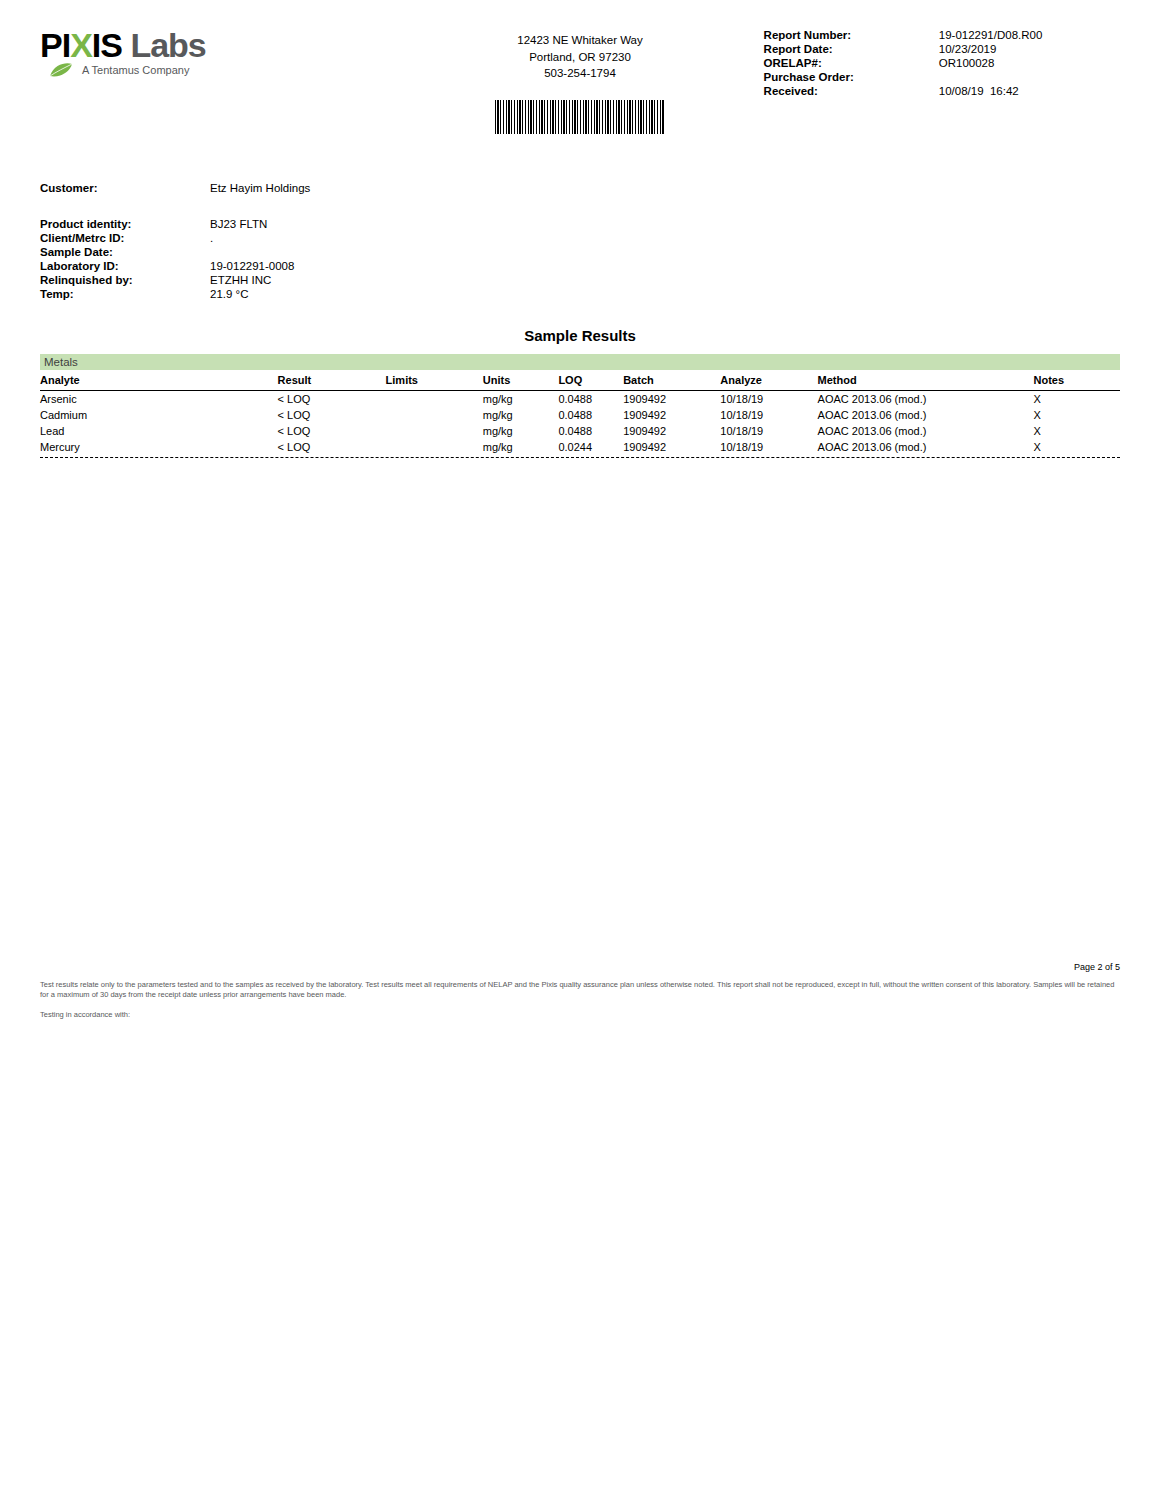PIXIS Labs
A Tentamus Company
12423 NE Whitaker Way
Portland, OR 97230
503-254-1794
| Report Number: | 19-012291/D08.R00 |
| Report Date: | 10/23/2019 |
| ORELAP#: | OR100028 |
| Purchase Order: | |
| Received: | 10/08/19 16:42 |
| Customer: | Etz Hayim Holdings |
| Product identity: | BJ23 FLTN |
| Client/Metrc ID: | . |
| Sample Date: | |
| Laboratory ID: | 19-012291-0008 |
| Relinquished by: | ETZHH INC |
| Temp: | 21.9 °C |
Sample Results
Metals
| Analyte | Result | Limits | Units | LOQ | Batch | Analyze | Method | Notes |
| --- | --- | --- | --- | --- | --- | --- | --- | --- |
| Arsenic | < LOQ | | mg/kg | 0.0488 | 1909492 | 10/18/19 | AOAC 2013.06 (mod.) | X |
| Cadmium | < LOQ | | mg/kg | 0.0488 | 1909492 | 10/18/19 | AOAC 2013.06 (mod.) | X |
| Lead | < LOQ | | mg/kg | 0.0488 | 1909492 | 10/18/19 | AOAC 2013.06 (mod.) | X |
| Mercury | < LOQ | | mg/kg | 0.0244 | 1909492 | 10/18/19 | AOAC 2013.06 (mod.) | X |
Page 2 of 5
Test results relate only to the parameters tested and to the samples as received by the laboratory. Test results meet all requirements of NELAP and the Pixis quality assurance plan unless otherwise noted. This report shall not be reproduced, except in full, without the written consent of this laboratory. Samples will be retained for a maximum of 30 days from the receipt date unless prior arrangements have been made.
Testing in accordance with: